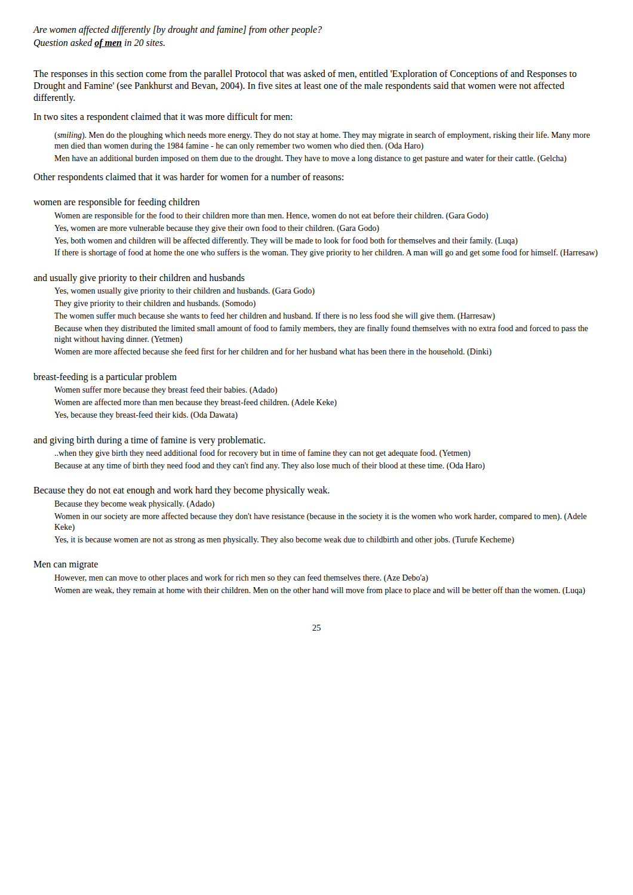Are women affected differently [by drought and famine] from other people?
Question asked of men in 20 sites.
The responses in this section come from the parallel Protocol that was asked of men, entitled 'Exploration of Conceptions of and Responses to Drought and Famine' (see Pankhurst and Bevan, 2004). In five sites at least one of the male respondents said that women were not affected differently.
In two sites a respondent claimed that it was more difficult for men:
(smiling). Men do the ploughing which needs more energy. They do not stay at home. They may migrate in search of employment, risking their life. Many more men died than women during the 1984 famine - he can only remember two women who died then. (Oda Haro)
Men have an additional burden imposed on them due to the drought. They have to move a long distance to get pasture and water for their cattle. (Gelcha)
Other respondents claimed that it was harder for women for a number of reasons:
women are responsible for feeding children
Women are responsible for the food to their children more than men. Hence, women do not eat before their children. (Gara Godo)
Yes, women are more vulnerable because they give their own food to their children. (Gara Godo)
Yes, both women and children will be affected differently. They will be made to look for food both for themselves and their family. (Luqa)
If there is shortage of food at home the one who suffers is the woman. They give priority to her children. A man will go and get some food for himself. (Harresaw)
and usually give priority to their children and husbands
Yes, women usually give priority to their children and husbands. (Gara Godo)
They give priority to their children and husbands. (Somodo)
The women suffer much because she wants to feed her children and husband. If there is no less food she will give them. (Harresaw)
Because when they distributed the limited small amount of food to family members, they are finally found themselves with no extra food and forced to pass the night without having dinner. (Yetmen)
Women are more affected because she feed first for her children and for her husband what has been there in the household. (Dinki)
breast-feeding is a particular problem
Women suffer more because they breast feed their babies. (Adado)
Women are affected more than men because they breast-feed children. (Adele Keke)
Yes, because they breast-feed their kids. (Oda Dawata)
and giving birth during a time of famine is very problematic.
..when they give birth they need additional food for recovery but in time of famine they can not get adequate food. (Yetmen)
Because at any time of birth they need food and they can't find any. They also lose much of their blood at these time. (Oda Haro)
Because they do not eat enough and work hard they become physically weak.
Because they become weak physically. (Adado)
Women in our society are more affected because they don't have resistance (because in the society it is the women who work harder, compared to men). (Adele Keke)
Yes, it is because women are not as strong as men physically. They also become weak due to childbirth and other jobs. (Turufe Kecheme)
Men can migrate
However, men can move to other places and work for rich men so they can feed themselves there. (Aze Debo'a)
Women are weak, they remain at home with their children. Men on the other hand will move from place to place and will be better off than the women. (Luqa)
25